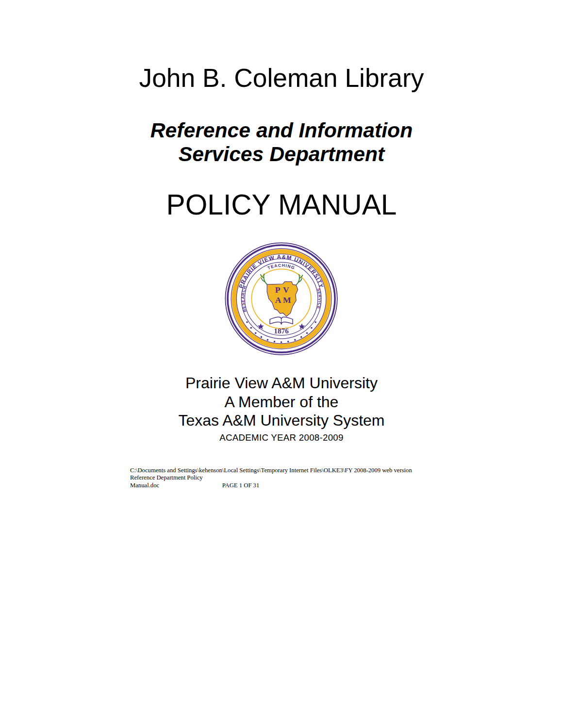John B. Coleman Library
Reference and Information Services Department
POLICY MANUAL
PRAIRIE VIEW A&M UNIVERSITY TEACHING RESEARCH SERVICE P V A M 1876
Prairie View A&M University
A Member of the
Texas A&M University System
ACADEMIC YEAR 2008-2009
C:\Documents and Settings\kehenson\Local Settings\Temporary Internet Files\OLKE3\FY 2008-2009 web version Reference Department Policy Manual.docPAGE 1 OF 31